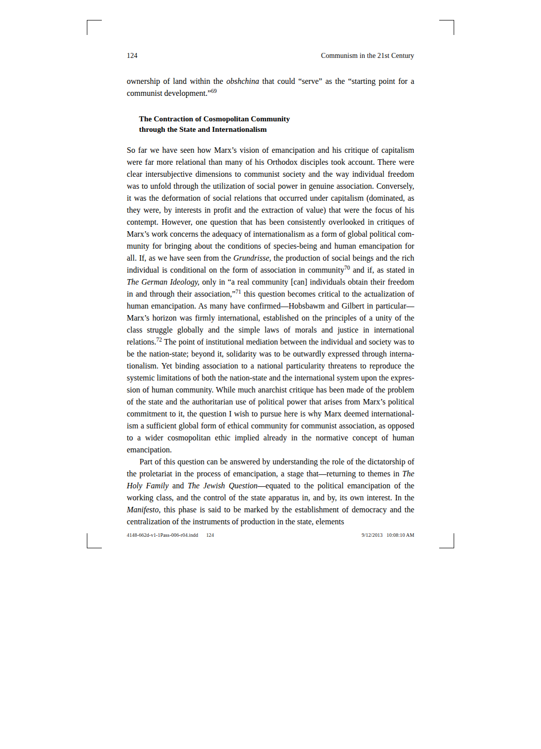124 Communism in the 21st Century
ownership of land within the obshchina that could “serve” as the “starting point for a communist development.”69
The Contraction of Cosmopolitan Community
through the State and Internationalism
So far we have seen how Marx’s vision of emancipation and his critique of capitalism were far more relational than many of his Orthodox disciples took account. There were clear intersubjective dimensions to communist society and the way individual freedom was to unfold through the utilization of social power in genuine association. Conversely, it was the deformation of social relations that occurred under capitalism (dominated, as they were, by interests in profit and the extraction of value) that were the focus of his contempt. However, one question that has been consistently overlooked in critiques of Marx’s work concerns the adequacy of internationalism as a form of global political community for bringing about the conditions of species-being and human emancipation for all. If, as we have seen from the Grundrisse, the production of social beings and the rich individual is conditional on the form of association in community70 and if, as stated in The German Ideology, only in “a real community [can] individuals obtain their freedom in and through their association,”71 this question becomes critical to the actualization of human emancipation. As many have confirmed—Hobsbawm and Gilbert in particular—Marx’s horizon was firmly international, established on the principles of a unity of the class struggle globally and the simple laws of morals and justice in international relations.72 The point of institutional mediation between the individual and society was to be the nation-state; beyond it, solidarity was to be outwardly expressed through internationalism. Yet binding association to a national particularity threatens to reproduce the systemic limitations of both the nation-state and the international system upon the expression of human community. While much anarchist critique has been made of the problem of the state and the authoritarian use of political power that arises from Marx’s political commitment to it, the question I wish to pursue here is why Marx deemed internationalism a sufficient global form of ethical community for communist association, as opposed to a wider cosmopolitan ethic implied already in the normative concept of human emancipation.
Part of this question can be answered by understanding the role of the dictatorship of the proletariat in the process of emancipation, a stage that—returning to themes in The Holy Family and The Jewish Question—equated to the political emancipation of the working class, and the control of the state apparatus in, and by, its own interest. In the Manifesto, this phase is said to be marked by the establishment of democracy and the centralization of the instruments of production in the state, elements
4148-662d-v1-1Pass-006-r04.indd 124 9/12/2013 10:08:10 AM